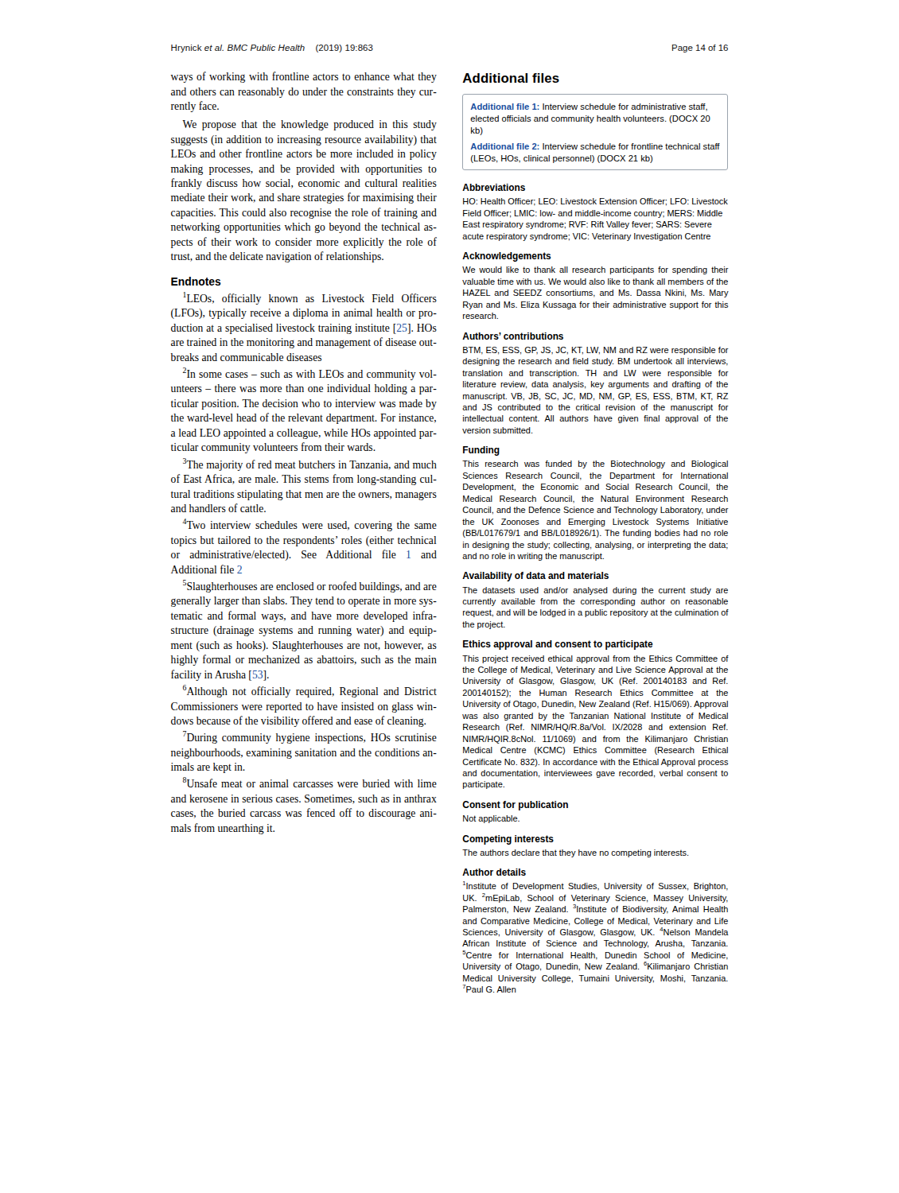Hrynick et al. BMC Public Health (2019) 19:863
Page 14 of 16
ways of working with frontline actors to enhance what they and others can reasonably do under the constraints they currently face.
We propose that the knowledge produced in this study suggests (in addition to increasing resource availability) that LEOs and other frontline actors be more included in policy making processes, and be provided with opportunities to frankly discuss how social, economic and cultural realities mediate their work, and share strategies for maximising their capacities. This could also recognise the role of training and networking opportunities which go beyond the technical aspects of their work to consider more explicitly the role of trust, and the delicate navigation of relationships.
Endnotes
1LEOs, officially known as Livestock Field Officers (LFOs), typically receive a diploma in animal health or production at a specialised livestock training institute [25]. HOs are trained in the monitoring and management of disease outbreaks and communicable diseases
2In some cases – such as with LEOs and community volunteers – there was more than one individual holding a particular position. The decision who to interview was made by the ward-level head of the relevant department. For instance, a lead LEO appointed a colleague, while HOs appointed particular community volunteers from their wards.
3The majority of red meat butchers in Tanzania, and much of East Africa, are male. This stems from long-standing cultural traditions stipulating that men are the owners, managers and handlers of cattle.
4Two interview schedules were used, covering the same topics but tailored to the respondents’ roles (either technical or administrative/elected). See Additional file 1 and Additional file 2
5Slaughterhouses are enclosed or roofed buildings, and are generally larger than slabs. They tend to operate in more systematic and formal ways, and have more developed infrastructure (drainage systems and running water) and equipment (such as hooks). Slaughterhouses are not, however, as highly formal or mechanized as abattoirs, such as the main facility in Arusha [53].
6Although not officially required, Regional and District Commissioners were reported to have insisted on glass windows because of the visibility offered and ease of cleaning.
7During community hygiene inspections, HOs scrutinise neighbourhoods, examining sanitation and the conditions animals are kept in.
8Unsafe meat or animal carcasses were buried with lime and kerosene in serious cases. Sometimes, such as in anthrax cases, the buried carcass was fenced off to discourage animals from unearthing it.
Additional files
Additional file 1: Interview schedule for administrative staff, elected officials and community health volunteers. (DOCX 20 kb)
Additional file 2: Interview schedule for frontline technical staff (LEOs, HOs, clinical personnel) (DOCX 21 kb)
Abbreviations
HO: Health Officer; LEO: Livestock Extension Officer; LFO: Livestock Field Officer; LMIC: low- and middle-income country; MERS: Middle East respiratory syndrome; RVF: Rift Valley fever; SARS: Severe acute respiratory syndrome; VIC: Veterinary Investigation Centre
Acknowledgements
We would like to thank all research participants for spending their valuable time with us. We would also like to thank all members of the HAZEL and SEEDZ consortiums, and Ms. Dassa Nkini, Ms. Mary Ryan and Ms. Eliza Kussaga for their administrative support for this research.
Authors’ contributions
BTM, ES, ESS, GP, JS, JC, KT, LW, NM and RZ were responsible for designing the research and field study. BM undertook all interviews, translation and transcription. TH and LW were responsible for literature review, data analysis, key arguments and drafting of the manuscript. VB, JB, SC, JC, MD, NM, GP, ES, ESS, BTM, KT, RZ and JS contributed to the critical revision of the manuscript for intellectual content. All authors have given final approval of the version submitted.
Funding
This research was funded by the Biotechnology and Biological Sciences Research Council, the Department for International Development, the Economic and Social Research Council, the Medical Research Council, the Natural Environment Research Council, and the Defence Science and Technology Laboratory, under the UK Zoonoses and Emerging Livestock Systems Initiative (BB/L017679/1 and BB/L018926/1). The funding bodies had no role in designing the study; collecting, analysing, or interpreting the data; and no role in writing the manuscript.
Availability of data and materials
The datasets used and/or analysed during the current study are currently available from the corresponding author on reasonable request, and will be lodged in a public repository at the culmination of the project.
Ethics approval and consent to participate
This project received ethical approval from the Ethics Committee of the College of Medical, Veterinary and Live Science Approval at the University of Glasgow, Glasgow, UK (Ref. 200140183 and Ref. 200140152); the Human Research Ethics Committee at the University of Otago, Dunedin, New Zealand (Ref. H15/069). Approval was also granted by the Tanzanian National Institute of Medical Research (Ref. NIMR/HQ/R.8a/Vol. IX/2028 and extension Ref. NIMR/HQIR.8cNol. 11/1069) and from the Kilimanjaro Christian Medical Centre (KCMC) Ethics Committee (Research Ethical Certificate No. 832). In accordance with the Ethical Approval process and documentation, interviewees gave recorded, verbal consent to participate.
Consent for publication
Not applicable.
Competing interests
The authors declare that they have no competing interests.
Author details
1Institute of Development Studies, University of Sussex, Brighton, UK. 2mEpiLab, School of Veterinary Science, Massey University, Palmerston, New Zealand. 3Institute of Biodiversity, Animal Health and Comparative Medicine, College of Medical, Veterinary and Life Sciences, University of Glasgow, Glasgow, UK. 4Nelson Mandela African Institute of Science and Technology, Arusha, Tanzania. 5Centre for International Health, Dunedin School of Medicine, University of Otago, Dunedin, New Zealand. 6Kilimanjaro Christian Medical University College, Tumaini University, Moshi, Tanzania. 7Paul G. Allen